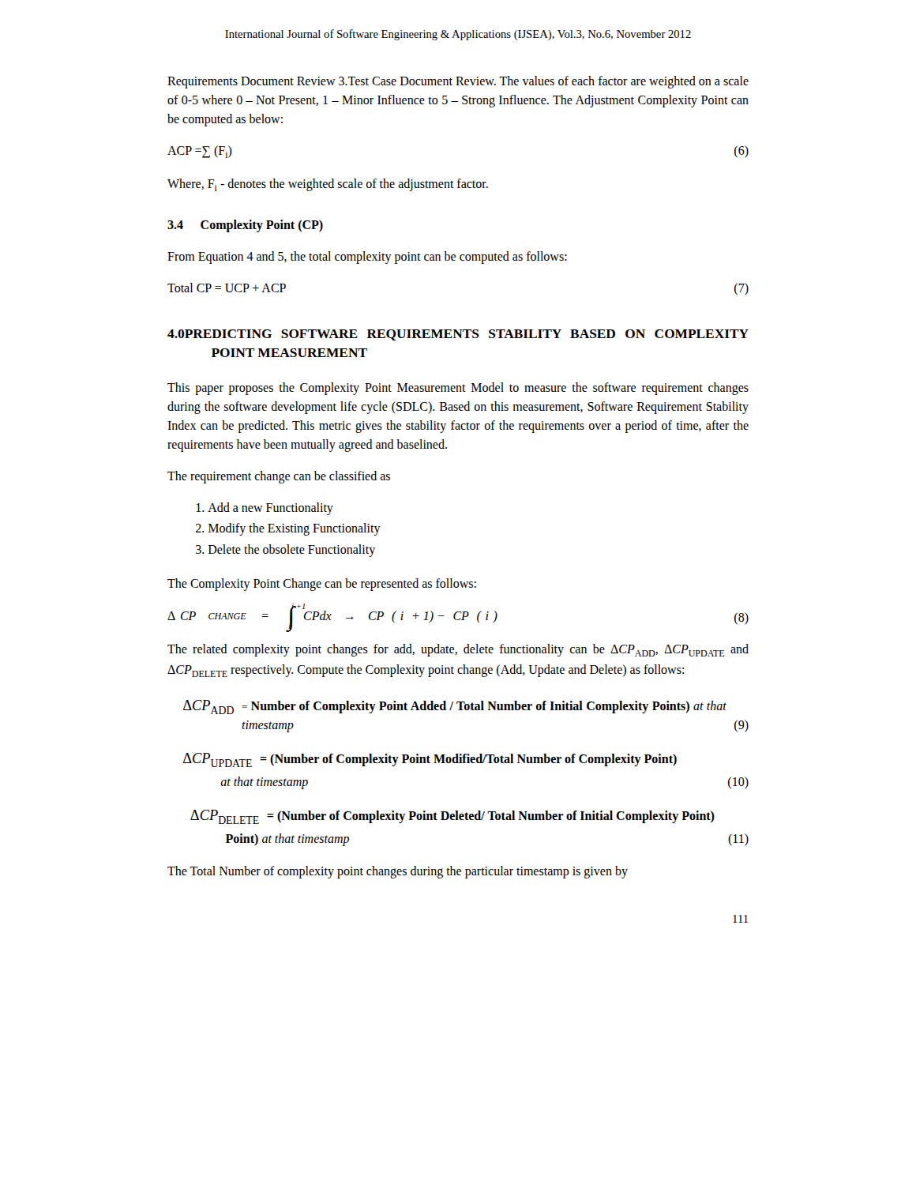International Journal of Software Engineering & Applications (IJSEA), Vol.3, No.6, November 2012
Requirements Document Review 3.Test Case Document Review. The values of each factor are weighted on a scale of 0-5 where 0 – Not Present, 1 – Minor Influence to 5 – Strong Influence. The Adjustment Complexity Point can be computed as below:
ACP =∑ (Fi)
(6)
Where, Fi - denotes the weighted scale of the adjustment factor.
3.4 Complexity Point (CP)
From Equation 4 and 5, the total complexity point can be computed as follows:
Total CP = UCP + ACP
(7)
4.0PREDICTING SOFTWARE REQUIREMENTS STABILITY BASED ON COMPLEXITY POINT MEASUREMENT
This paper proposes the Complexity Point Measurement Model to measure the software requirement changes during the software development life cycle (SDLC). Based on this measurement, Software Requirement Stability Index can be predicted. This metric gives the stability factor of the requirements over a period of time, after the requirements have been mutually agreed and baselined.
The requirement change can be classified as
Add a new Functionality
Modify the Existing Functionality
Delete the obsolete Functionality
The Complexity Point Change can be represented as follows:
ΔCP CHANGE = ∫i +1 i CPdx → CP (i + 1) − CP (i)
(8)
The related complexity point changes for add, update, delete functionality can be ΔCPADD, ΔCPUPDATE and ΔCPDELETE respectively. Compute the Complexity point change (Add, Update and Delete) as follows:
ΔCPADD
= Number of Complexity Point Added / Total Number of Initial Complexity Points) at that timestamp
(9)
ΔCPUPDATE
= (Number of Complexity Point Modified/Total Number of Complexity Point)
at that timestamp
(10)
ΔCPDELETE
= (Number of Complexity Point Deleted/ Total Number of Initial Complexity Point)
Point) at that timestamp
(11)
The Total Number of complexity point changes during the particular timestamp is given by
111